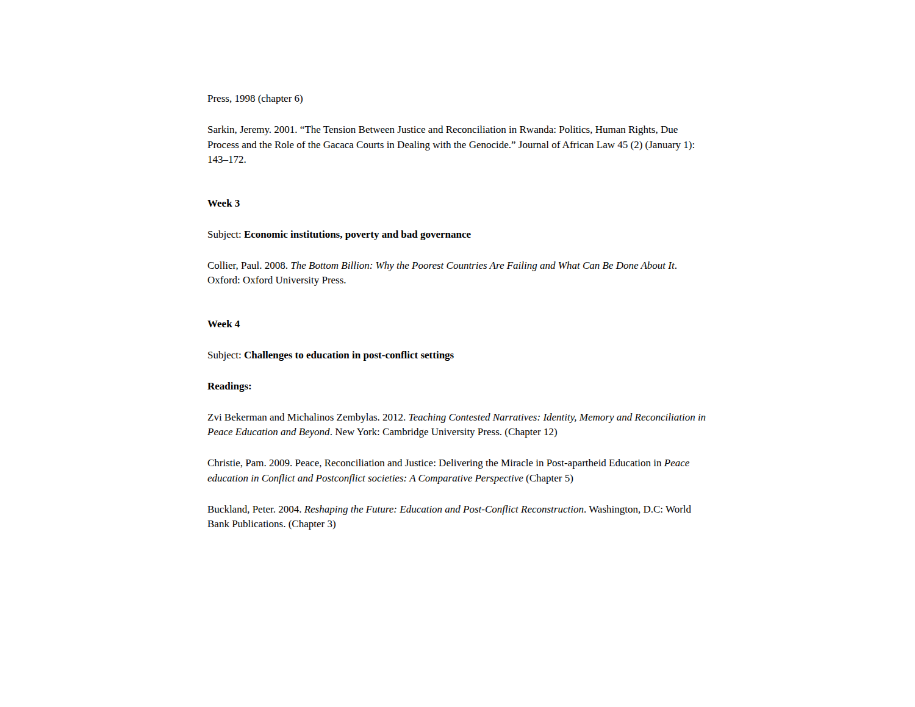Press, 1998 (chapter 6)
Sarkin, Jeremy. 2001. “The Tension Between Justice and Reconciliation in Rwanda: Politics, Human Rights, Due Process and the Role of the Gacaca Courts in Dealing with the Genocide.” Journal of African Law 45 (2) (January 1): 143–172.
Week 3
Subject: Economic institutions, poverty and bad governance
Collier, Paul. 2008. The Bottom Billion: Why the Poorest Countries Are Failing and What Can Be Done About It. Oxford: Oxford University Press.
Week 4
Subject: Challenges to education in post-conflict settings
Readings:
Zvi Bekerman and Michalinos Zembylas. 2012. Teaching Contested Narratives: Identity, Memory and Reconciliation in Peace Education and Beyond. New York: Cambridge University Press. (Chapter 12)
Christie, Pam. 2009. Peace, Reconciliation and Justice: Delivering the Miracle in Post-apartheid Education in Peace education in Conflict and Postconflict societies: A Comparative Perspective (Chapter 5)
Buckland, Peter. 2004. Reshaping the Future: Education and Post-Conflict Reconstruction. Washington, D.C: World Bank Publications. (Chapter 3)